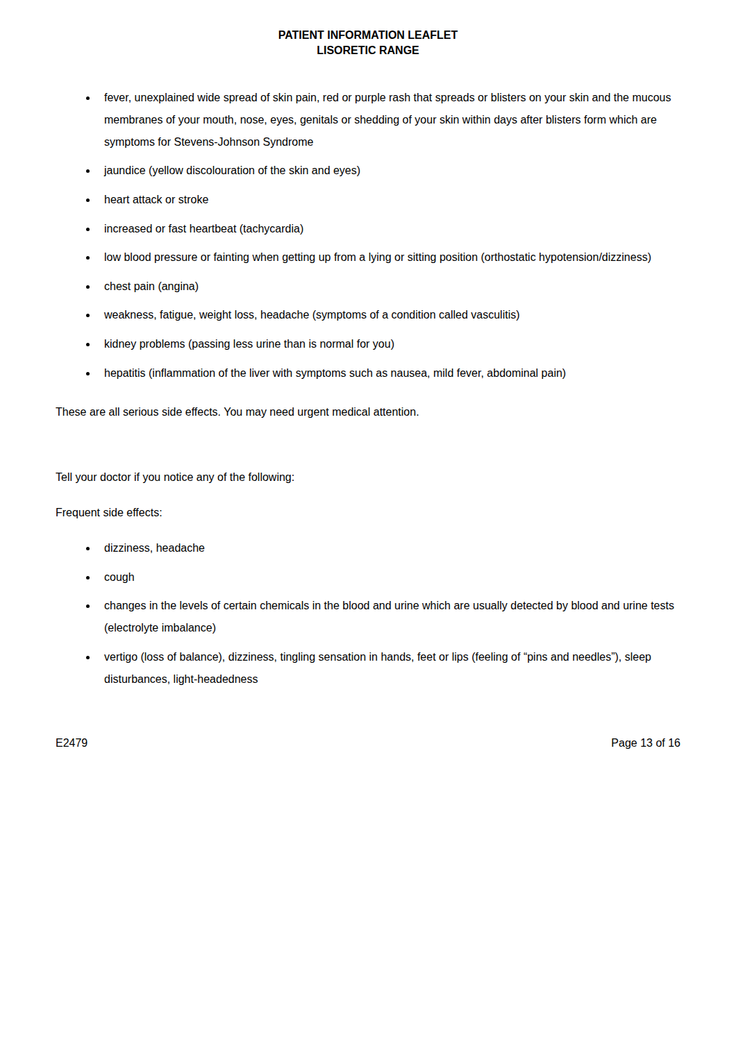PATIENT INFORMATION LEAFLET LISORETIC RANGE
fever, unexplained wide spread of skin pain, red or purple rash that spreads or blisters on your skin and the mucous membranes of your mouth, nose, eyes, genitals or shedding of your skin within days after blisters form which are symptoms for Stevens-Johnson Syndrome
jaundice (yellow discolouration of the skin and eyes)
heart attack or stroke
increased or fast heartbeat (tachycardia)
low blood pressure or fainting when getting up from a lying or sitting position (orthostatic hypotension/dizziness)
chest pain (angina)
weakness, fatigue, weight loss, headache (symptoms of a condition called vasculitis)
kidney problems (passing less urine than is normal for you)
hepatitis (inflammation of the liver with symptoms such as nausea, mild fever, abdominal pain)
These are all serious side effects. You may need urgent medical attention.
Tell your doctor if you notice any of the following:
Frequent side effects:
dizziness, headache
cough
changes in the levels of certain chemicals in the blood and urine which are usually detected by blood and urine tests (electrolyte imbalance)
vertigo (loss of balance), dizziness, tingling sensation in hands, feet or lips (feeling of “pins and needles”), sleep disturbances, light-headedness
E2479 Page 13 of 16